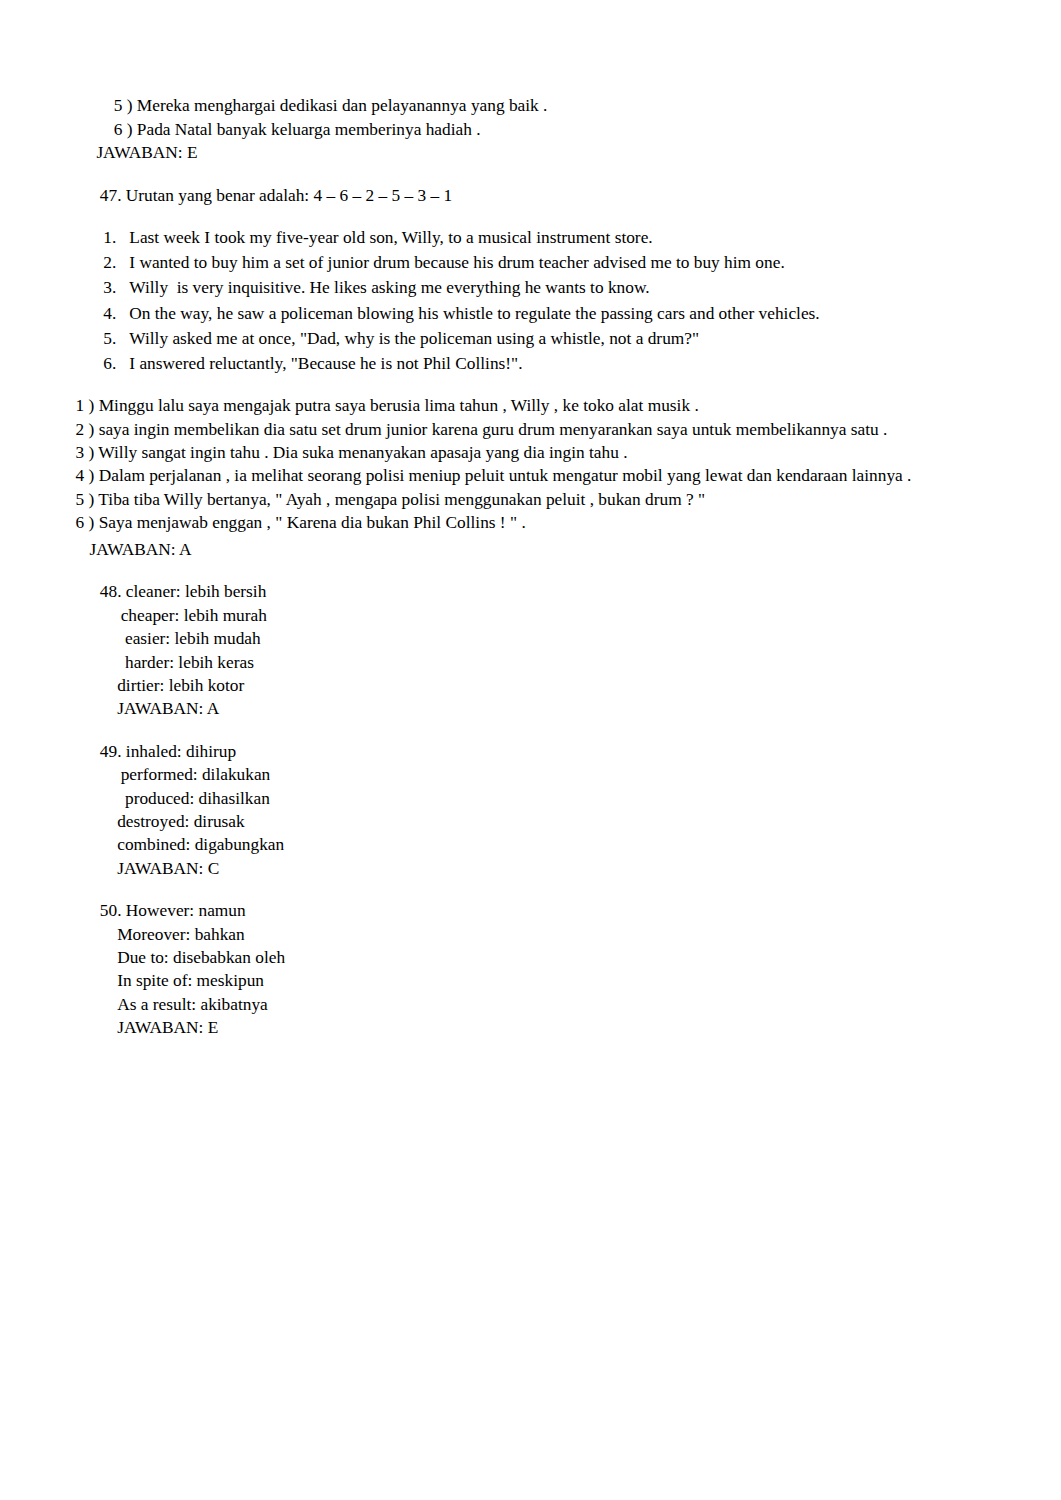5 ) Mereka menghargai dedikasi dan pelayanannya yang baik .
6 ) Pada Natal banyak keluarga memberinya hadiah .
JAWABAN: E
47. Urutan yang benar adalah: 4 – 6 – 2 – 5 – 3 – 1
Last week I took my five-year old son, Willy, to a musical instrument store.
I wanted to buy him a set of junior drum because his drum teacher advised me to buy him one.
Willy is very inquisitive. He likes asking me everything he wants to know.
On the way, he saw a policeman blowing his whistle to regulate the passing cars and other vehicles.
Willy asked me at once, "Dad, why is the policeman using a whistle, not a drum?"
I answered reluctantly, "Because he is not Phil Collins!".
1 ) Minggu lalu saya mengajak putra saya berusia lima tahun , Willy , ke toko alat musik .
2 ) saya ingin membelikan dia satu set drum junior karena guru drum menyarankan saya untuk membelikannya satu .
3 ) Willy sangat ingin tahu . Dia suka menanyakan apasaja yang dia ingin tahu .
4 ) Dalam perjalanan , ia melihat seorang polisi meniup peluit untuk mengatur mobil yang lewat dan kendaraan lainnya .
5 ) Tiba tiba Willy bertanya, " Ayah , mengapa polisi menggunakan peluit , bukan drum ? "
6 ) Saya menjawab enggan , " Karena dia bukan Phil Collins ! " .
JAWABAN: A
48. cleaner: lebih bersih
cheaper: lebih murah
easier: lebih mudah
harder: lebih keras
dirtier: lebih kotor
JAWABAN: A
49. inhaled: dihirup
performed: dilakukan
produced: dihasilkan
destroyed: dirusak
combined: digabungkan
JAWABAN: C
50. However: namun
Moreover: bahkan
Due to: disebabkan oleh
In spite of: meskipun
As a result: akibatnya
JAWABAN: E